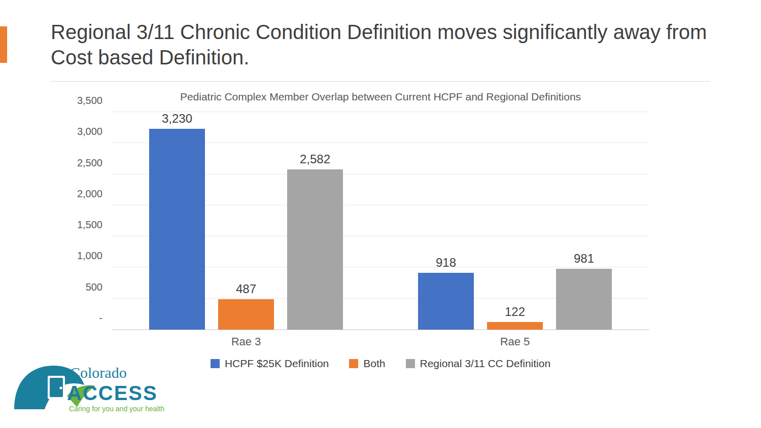Regional 3/11 Chronic Condition Definition moves significantly away from Cost based Definition.
Pediatric Complex Member Overlap between Current HCPF and Regional Definitions
-
500
1,000
1,500
2,000
2,500
3,000
3,500
3,230
487
2,582
918
122
981
Rae 3
Rae 5
HCPF $25K Definition
Both
Regional 3/11 CC Definition
Colorado ACCESS Caring for you and your health